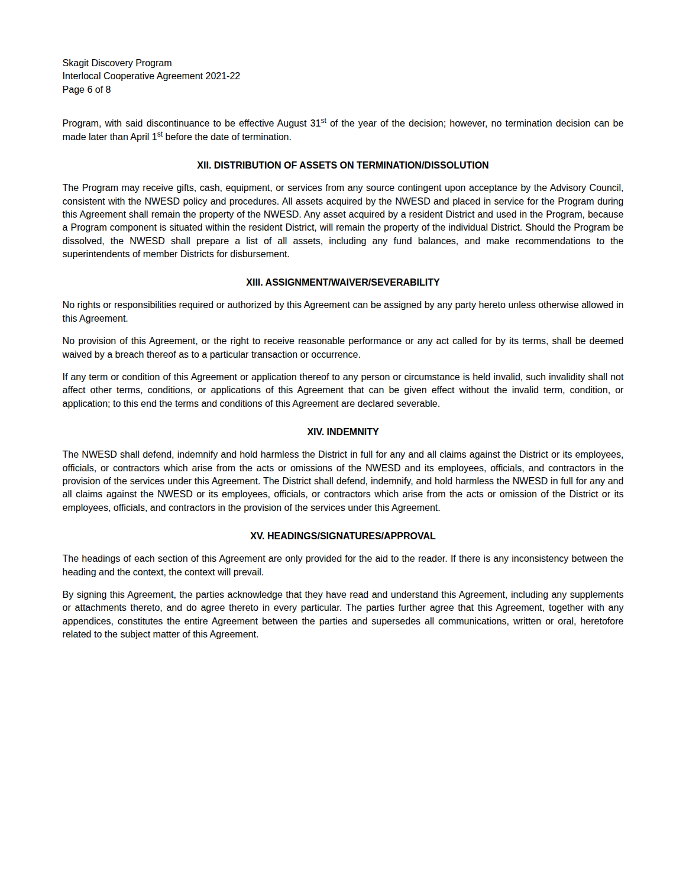Skagit Discovery Program
Interlocal Cooperative Agreement 2021-22
Page 6 of 8
Program, with said discontinuance to be effective August 31st of the year of the decision; however, no termination decision can be made later than April 1st before the date of termination.
XII. Distribution of Assets on Termination/Dissolution
The Program may receive gifts, cash, equipment, or services from any source contingent upon acceptance by the Advisory Council, consistent with the NWESD policy and procedures. All assets acquired by the NWESD and placed in service for the Program during this Agreement shall remain the property of the NWESD. Any asset acquired by a resident District and used in the Program, because a Program component is situated within the resident District, will remain the property of the individual District. Should the Program be dissolved, the NWESD shall prepare a list of all assets, including any fund balances, and make recommendations to the superintendents of member Districts for disbursement.
XIII. Assignment/Waiver/Severability
No rights or responsibilities required or authorized by this Agreement can be assigned by any party hereto unless otherwise allowed in this Agreement.
No provision of this Agreement, or the right to receive reasonable performance or any act called for by its terms, shall be deemed waived by a breach thereof as to a particular transaction or occurrence.
If any term or condition of this Agreement or application thereof to any person or circumstance is held invalid, such invalidity shall not affect other terms, conditions, or applications of this Agreement that can be given effect without the invalid term, condition, or application; to this end the terms and conditions of this Agreement are declared severable.
XIV. Indemnity
The NWESD shall defend, indemnify and hold harmless the District in full for any and all claims against the District or its employees, officials, or contractors which arise from the acts or omissions of the NWESD and its employees, officials, and contractors in the provision of the services under this Agreement. The District shall defend, indemnify, and hold harmless the NWESD in full for any and all claims against the NWESD or its employees, officials, or contractors which arise from the acts or omission of the District or its employees, officials, and contractors in the provision of the services under this Agreement.
XV. Headings/Signatures/Approval
The headings of each section of this Agreement are only provided for the aid to the reader. If there is any inconsistency between the heading and the context, the context will prevail.
By signing this Agreement, the parties acknowledge that they have read and understand this Agreement, including any supplements or attachments thereto, and do agree thereto in every particular. The parties further agree that this Agreement, together with any appendices, constitutes the entire Agreement between the parties and supersedes all communications, written or oral, heretofore related to the subject matter of this Agreement.